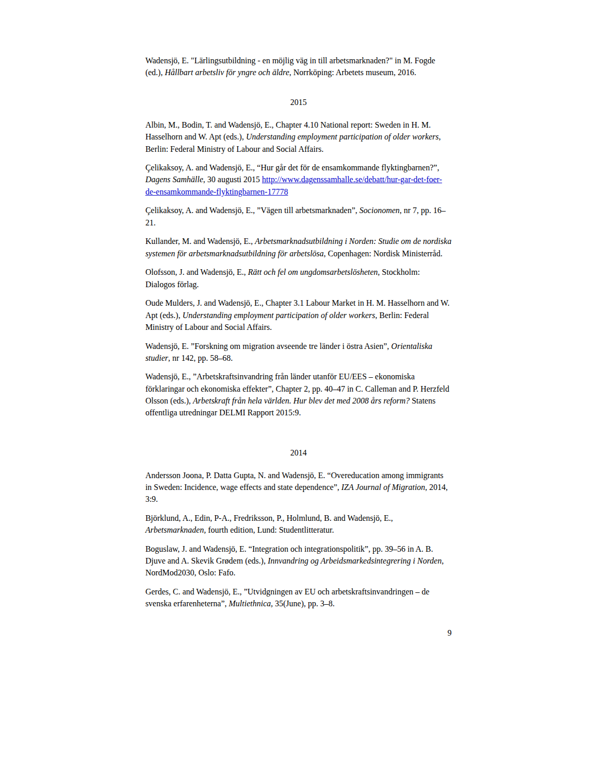Wadensjö, E. "Lärlingsutbildning - en möjlig väg in till arbetsmarknaden?" in M. Fogde (ed.), Hållbart arbetsliv för yngre och äldre, Norrköping: Arbetets museum, 2016.
2015
Albin, M., Bodin, T. and Wadensjö, E., Chapter 4.10 National report: Sweden in H. M. Hasselhorn and W. Apt (eds.), Understanding employment participation of older workers, Berlin: Federal Ministry of Labour and Social Affairs.
Çelikaksoy, A. and Wadensjö, E., “Hur går det för de ensamkommande flyktingbarnen?”, Dagens Samhälle, 30 augusti 2015 http://www.dagenssamhalle.se/debatt/hur-gar-det-foer-de-ensamkommande-flyktingbarnen-17778
Çelikaksoy, A. and Wadensjö, E., ”Vägen till arbetsmarknaden”, Socionomen, nr 7, pp. 16–21.
Kullander, M. and Wadensjö, E., Arbetsmarknadsutbildning i Norden: Studie om de nordiska systemen för arbetsmarknadsutbildning för arbetslösa, Copenhagen: Nordisk Ministerråd.
Olofsson, J. and Wadensjö, E., Rätt och fel om ungdomsarbetslösheten, Stockholm: Dialogos förlag.
Oude Mulders, J. and Wadensjö, E., Chapter 3.1 Labour Market in H. M. Hasselhorn and W. Apt (eds.), Understanding employment participation of older workers, Berlin: Federal Ministry of Labour and Social Affairs.
Wadensjö, E. ”Forskning om migration avseende tre länder i östra Asien”, Orientaliska studier, nr 142, pp. 58–68.
Wadensjö, E., ”Arbetskraftsinvandring från länder utanför EU/EES – ekonomiska förklaringar och ekonomiska effekter”, Chapter 2, pp. 40–47 in C. Calleman and P. Herzfeld Olsson (eds.), Arbetskraft från hela världen. Hur blev det med 2008 års reform? Statens offentliga utredningar DELMI Rapport 2015:9.
2014
Andersson Joona, P. Datta Gupta, N. and Wadensjö, E. “Overeducation among immigrants in Sweden: Incidence, wage effects and state dependence”, IZA Journal of Migration, 2014, 3:9.
Björklund, A., Edin, P-A., Fredriksson, P., Holmlund, B. and Wadensjö, E., Arbetsmarknaden, fourth edition, Lund: Studentlitteratur.
Boguslaw, J. and Wadensjö, E. “Integration och integrationspolitik”, pp. 39–56 in A. B. Djuve and A. Skevik Grødem (eds.), Innvandring og Arbeidsmarkedsintegrering i Norden, NordMod2030, Oslo: Fafo.
Gerdes, C. and Wadensjö, E., ”Utvidgningen av EU och arbetskraftsinvandringen – de svenska erfarenheterna”, Multiethnica, 35(June), pp. 3–8.
9